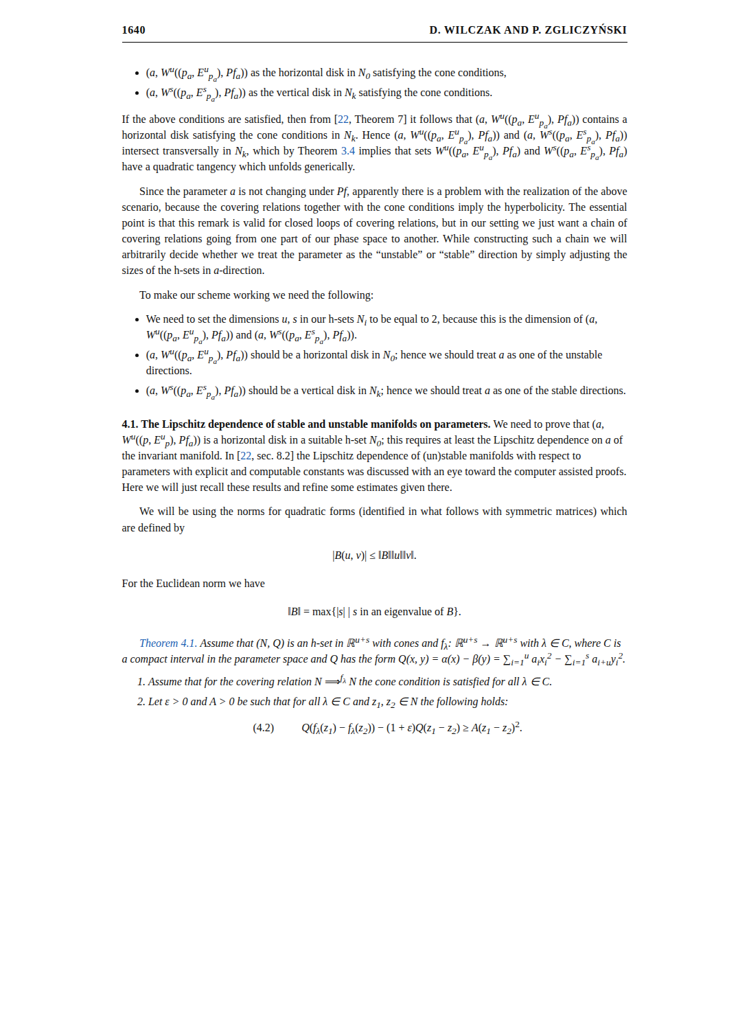1640 D. WILCZAK AND P. ZGLICZYŃSKI
(a, Wu((pa, Eupa), Pfa)) as the horizontal disk in N0 satisfying the cone conditions,
(a, Ws((pa, Espa), Pfa)) as the vertical disk in Nk satisfying the cone conditions.
If the above conditions are satisfied, then from [22, Theorem 7] it follows that (a, Wu((pa, Eupa), Pfa)) contains a horizontal disk satisfying the cone conditions in Nk. Hence (a, Wu((pa, Eupa), Pfa)) and (a, Ws((pa, Espa), Pfa)) intersect transversally in Nk, which by Theorem 3.4 implies that sets Wu((pa, Eupa), Pfa) and Ws((pa, Espa), Pfa) have a quadratic tangency which unfolds generically.
Since the parameter a is not changing under Pf, apparently there is a problem with the realization of the above scenario, because the covering relations together with the cone conditions imply the hyperbolicity. The essential point is that this remark is valid for closed loops of covering relations, but in our setting we just want a chain of covering relations going from one part of our phase space to another. While constructing such a chain we will arbitrarily decide whether we treat the parameter as the “unstable” or “stable” direction by simply adjusting the sizes of the h-sets in a-direction.
To make our scheme working we need the following:
We need to set the dimensions u, s in our h-sets Ni to be equal to 2, because this is the dimension of (a, Wu((pa, Eupa), Pfa)) and (a, Ws((pa, Espa), Pfa)).
(a, Wu((pa, Eupa), Pfa)) should be a horizontal disk in N0; hence we should treat a as one of the unstable directions.
(a, Ws((pa, Espa), Pfa)) should be a vertical disk in Nk; hence we should treat a as one of the stable directions.
4.1. The Lipschitz dependence of stable and unstable manifolds on parameters.
We need to prove that (a, Wu((p, Eup), Pfa)) is a horizontal disk in a suitable h-set N0; this requires at least the Lipschitz dependence on a of the invariant manifold. In [22, sec. 8.2] the Lipschitz dependence of (un)stable manifolds with respect to parameters with explicit and computable constants was discussed with an eye toward the computer assisted proofs. Here we will just recall these results and refine some estimates given there.
We will be using the norms for quadratic forms (identified in what follows with symmetric matrices) which are defined by
|B(u, v)| ≤ ‖B‖‖u‖‖v‖.
For the Euclidean norm we have
‖B‖ = max{|s| | s in an eigenvalue of B}.
Theorem 4.1. Assume that (N, Q) is an h-set in ℝu+s with cones and fλ: ℝu+s → ℝu+s with λ ∈ C, where C is a compact interval in the parameter space and Q has the form Q(x, y) = α(x) − β(y) = ∑i=1u aixi2 − ∑i=1s ai+uyi2.
Assume that for the covering relation N ⟹fλ N the cone condition is satisfied for all λ ∈ C.
Let ε > 0 and A > 0 be such that for all λ ∈ C and z1, z2 ∈ N the following holds:
(4.2) Q(fλ(z1) − fλ(z2)) − (1 + ε)Q(z1 − z2) ≥ A(z1 − z2)2.